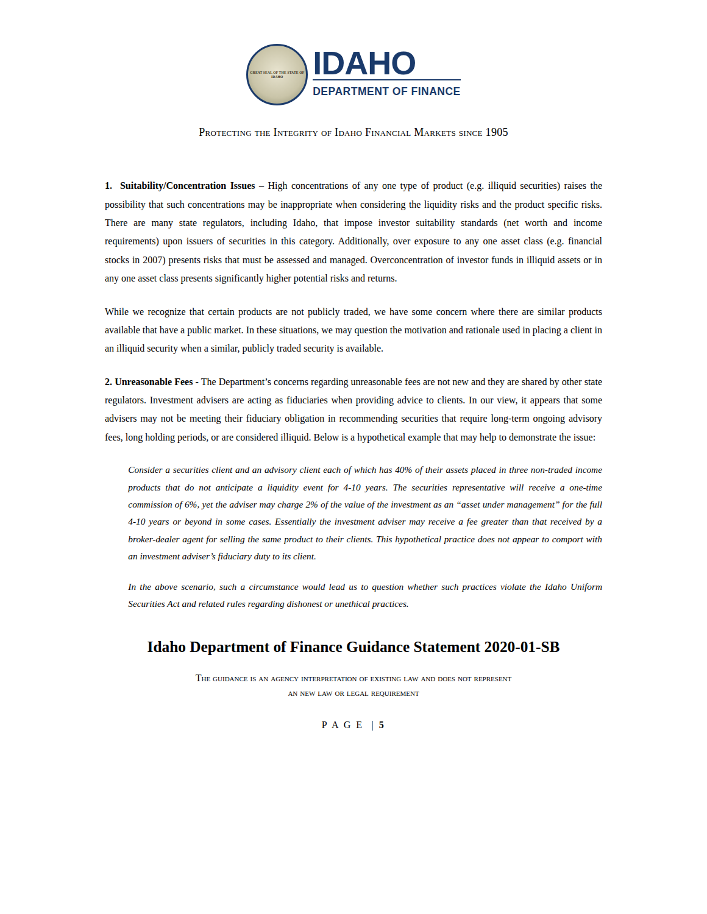GREAT SEAL OF THE STATE OF IDAHO
IDAHO
DEPARTMENT OF FINANCE
Protecting the Integrity of Idaho Financial Markets since 1905
1. Suitability/Concentration Issues – High concentrations of any one type of product (e.g. illiquid securities) raises the possibility that such concentrations may be inappropriate when considering the liquidity risks and the product specific risks. There are many state regulators, including Idaho, that impose investor suitability standards (net worth and income requirements) upon issuers of securities in this category. Additionally, over exposure to any one asset class (e.g. financial stocks in 2007) presents risks that must be assessed and managed. Overconcentration of investor funds in illiquid assets or in any one asset class presents significantly higher potential risks and returns.
While we recognize that certain products are not publicly traded, we have some concern where there are similar products available that have a public market. In these situations, we may question the motivation and rationale used in placing a client in an illiquid security when a similar, publicly traded security is available.
2. Unreasonable Fees - The Department’s concerns regarding unreasonable fees are not new and they are shared by other state regulators. Investment advisers are acting as fiduciaries when providing advice to clients. In our view, it appears that some advisers may not be meeting their fiduciary obligation in recommending securities that require long-term ongoing advisory fees, long holding periods, or are considered illiquid. Below is a hypothetical example that may help to demonstrate the issue:
Consider a securities client and an advisory client each of which has 40% of their assets placed in three non-traded income products that do not anticipate a liquidity event for 4-10 years. The securities representative will receive a one-time commission of 6%, yet the adviser may charge 2% of the value of the investment as an “asset under management” for the full 4-10 years or beyond in some cases. Essentially the investment adviser may receive a fee greater than that received by a broker-dealer agent for selling the same product to their clients. This hypothetical practice does not appear to comport with an investment adviser’s fiduciary duty to its client.
In the above scenario, such a circumstance would lead us to question whether such practices violate the Idaho Uniform Securities Act and related rules regarding dishonest or unethical practices.
Idaho Department of Finance Guidance Statement 2020-01-SB
The guidance is an agency interpretation of existing law and does not represent
an new law or legal requirement
P A G E | 5